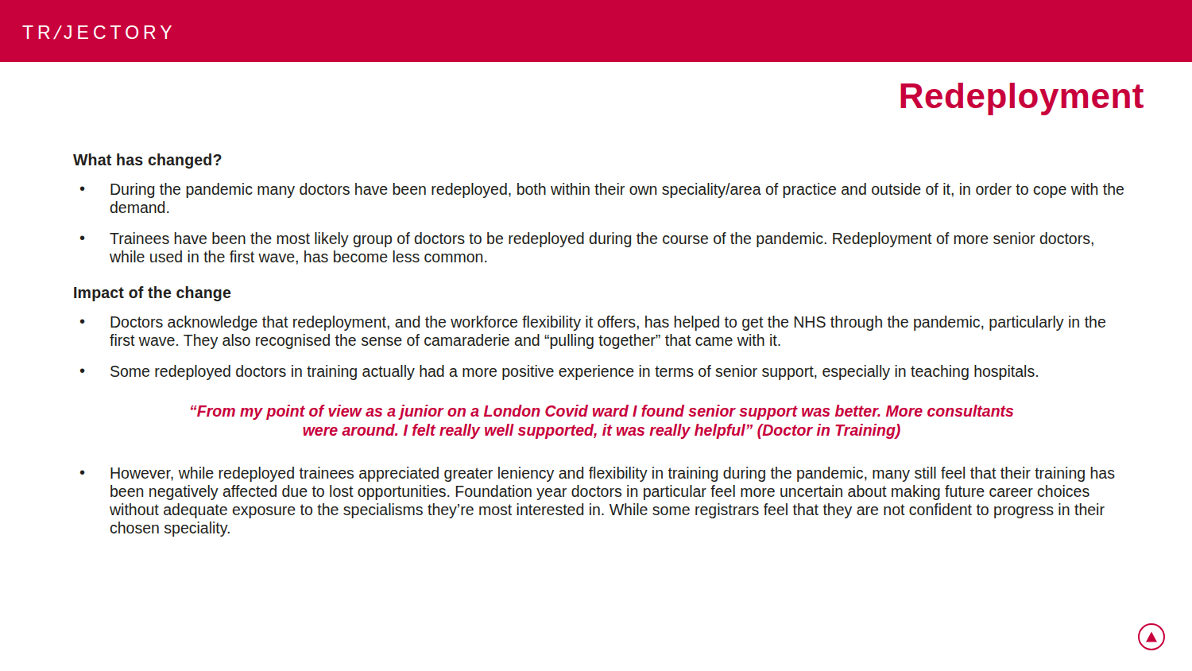TR/JECTORY
Redeployment
What has changed?
During the pandemic many doctors have been redeployed, both within their own speciality/area of practice and outside of it, in order to cope with the demand.
Trainees have been the most likely group of doctors to be redeployed during the course of the pandemic. Redeployment of more senior doctors, while used in the first wave, has become less common.
Impact of the change
Doctors acknowledge that redeployment, and the workforce flexibility it offers, has helped to get the NHS through the pandemic, particularly in the first wave. They also recognised the sense of camaraderie and “pulling together” that came with it.
Some redeployed doctors in training actually had a more positive experience in terms of senior support, especially in teaching hospitals.
“From my point of view as a junior on a London Covid ward I found senior support was better. More consultants were around. I felt really well supported, it was really helpful” (Doctor in Training)
However, while redeployed trainees appreciated greater leniency and flexibility in training during the pandemic, many still feel that their training has been negatively affected due to lost opportunities. Foundation year doctors in particular feel more uncertain about making future career choices without adequate exposure to the specialisms they’re most interested in. While some registrars feel that they are not confident to progress in their chosen speciality.